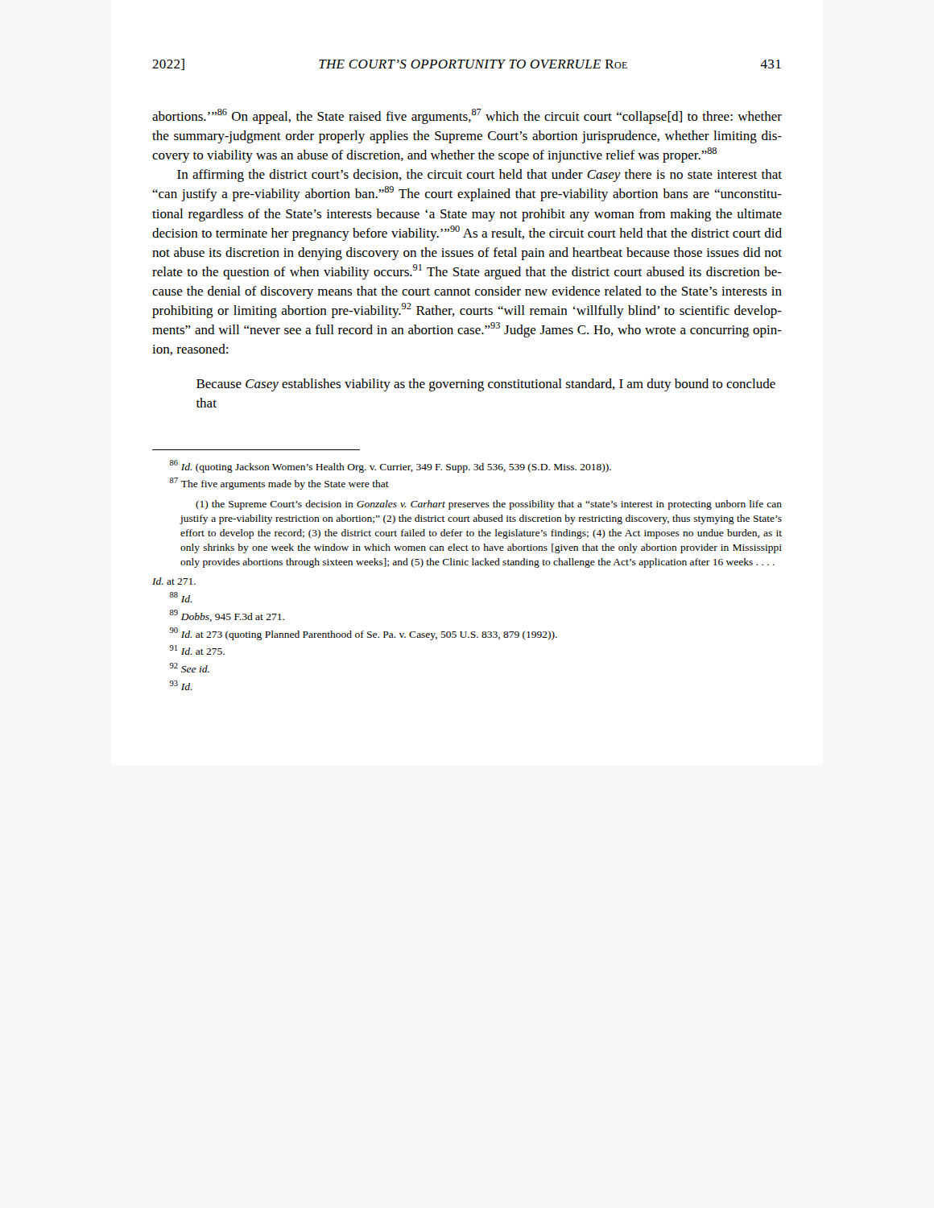2022] THE COURT’S OPPORTUNITY TO OVERRULE Roe 431
abortions.’”86 On appeal, the State raised five arguments,87 which the circuit court “collapse[d] to three: whether the summary-judgment order properly applies the Supreme Court’s abortion jurisprudence, whether limiting discovery to viability was an abuse of discretion, and whether the scope of injunctive relief was proper.”88
In affirming the district court’s decision, the circuit court held that under Casey there is no state interest that “can justify a pre-viability abortion ban.”89 The court explained that pre-viability abortion bans are “unconstitutional regardless of the State’s interests because ‘a State may not prohibit any woman from making the ultimate decision to terminate her pregnancy before viability.’”90 As a result, the circuit court held that the district court did not abuse its discretion in denying discovery on the issues of fetal pain and heartbeat because those issues did not relate to the question of when viability occurs.91 The State argued that the district court abused its discretion because the denial of discovery means that the court cannot consider new evidence related to the State’s interests in prohibiting or limiting abortion pre-viability.92 Rather, courts “will remain ‘willfully blind’ to scientific developments” and will “never see a full record in an abortion case.”93 Judge James C. Ho, who wrote a concurring opinion, reasoned:
Because Casey establishes viability as the governing constitutional standard, I am duty bound to conclude that
86Id. (quoting Jackson Women’s Health Org. v. Currier, 349 F. Supp. 3d 536, 539 (S.D. Miss. 2018)).
87The five arguments made by the State were that
(1) the Supreme Court’s decision in Gonzales v. Carhart preserves the possibility that a “state’s interest in protecting unborn life can justify a pre-viability restriction on abortion;” (2) the district court abused its discretion by restricting discovery, thus stymying the State’s effort to develop the record; (3) the district court failed to defer to the legislature’s findings; (4) the Act imposes no undue burden, as it only shrinks by one week the window in which women can elect to have abortions [given that the only abortion provider in Mississippi only provides abortions through sixteen weeks]; and (5) the Clinic lacked standing to challenge the Act’s application after 16 weeks . . . .
Id. at 271.
88Id.
89Dobbs, 945 F.3d at 271.
90Id. at 273 (quoting Planned Parenthood of Se. Pa. v. Casey, 505 U.S. 833, 879 (1992)).
91Id. at 275.
92See id.
93Id.